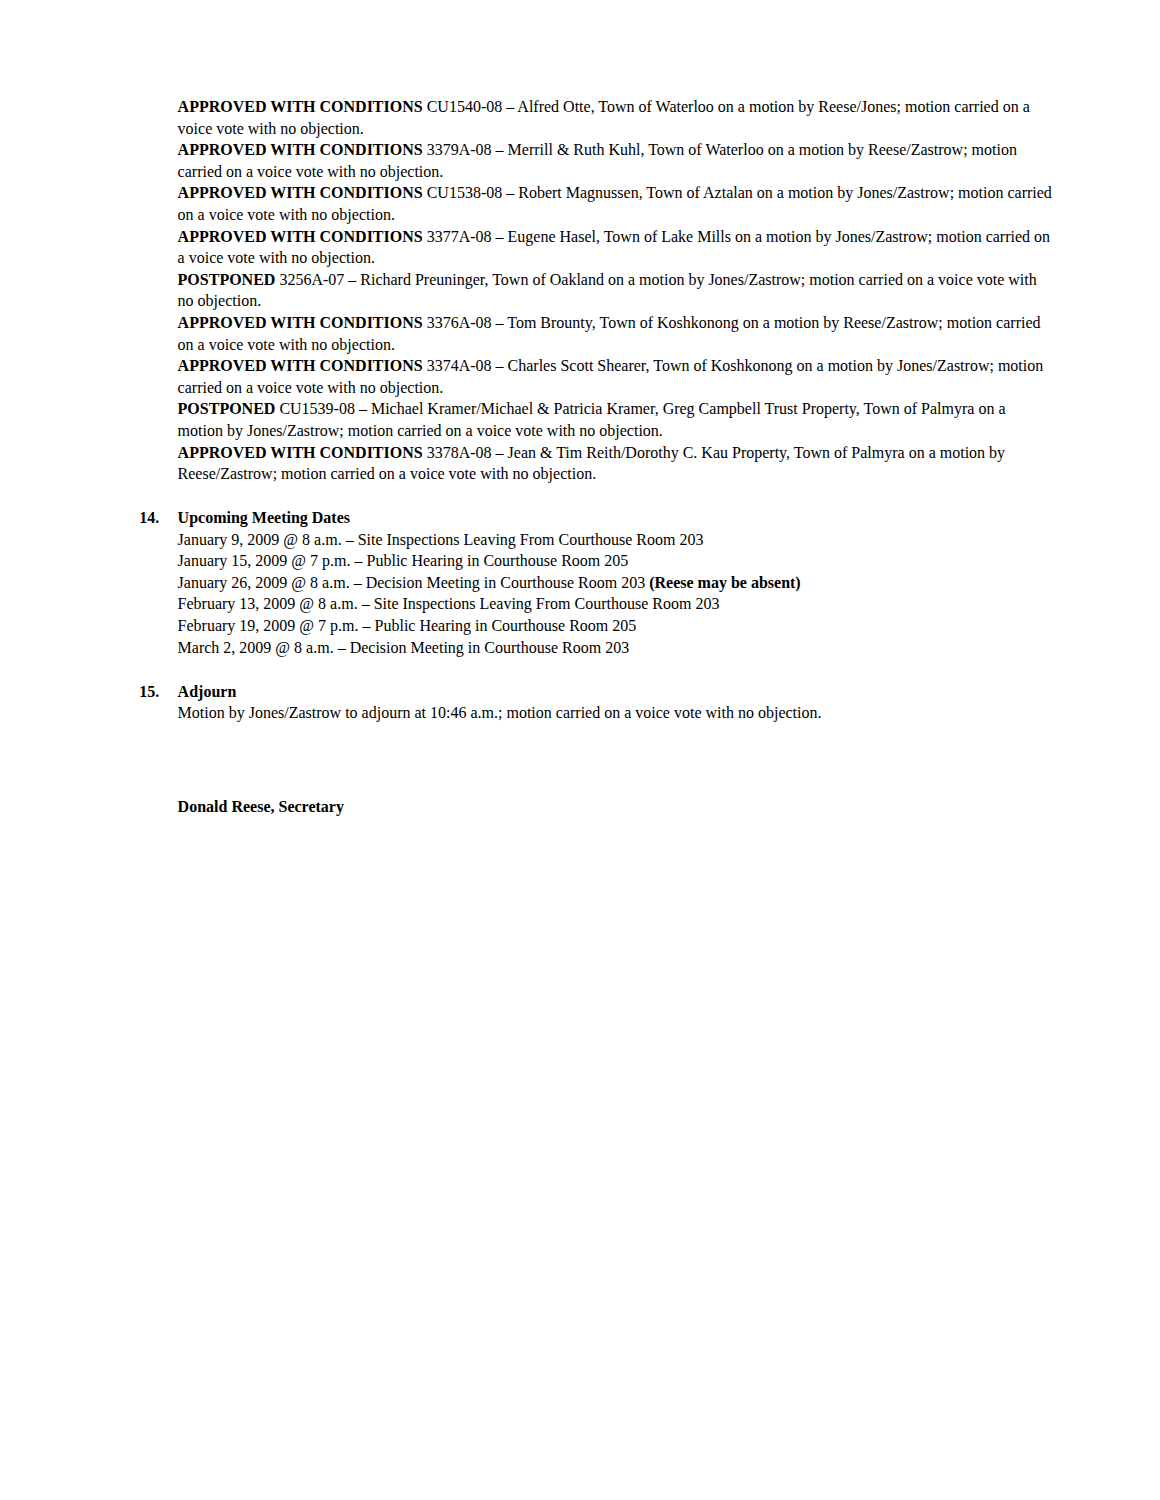APPROVED WITH CONDITIONS CU1540-08 – Alfred Otte, Town of Waterloo on a motion by Reese/Jones; motion carried on a voice vote with no objection.
APPROVED WITH CONDITIONS 3379A-08 – Merrill & Ruth Kuhl, Town of Waterloo on a motion by Reese/Zastrow; motion carried on a voice vote with no objection.
APPROVED WITH CONDITIONS CU1538-08 – Robert Magnussen, Town of Aztalan on a motion by Jones/Zastrow; motion carried on a voice vote with no objection.
APPROVED WITH CONDITIONS 3377A-08 – Eugene Hasel, Town of Lake Mills on a motion by Jones/Zastrow; motion carried on a voice vote with no objection.
POSTPONED 3256A-07 – Richard Preuninger, Town of Oakland on a motion by Jones/Zastrow; motion carried on a voice vote with no objection.
APPROVED WITH CONDITIONS 3376A-08 – Tom Brounty, Town of Koshkonong on a motion by Reese/Zastrow; motion carried on a voice vote with no objection.
APPROVED WITH CONDITIONS 3374A-08 – Charles Scott Shearer, Town of Koshkonong on a motion by Jones/Zastrow; motion carried on a voice vote with no objection.
POSTPONED CU1539-08 – Michael Kramer/Michael & Patricia Kramer, Greg Campbell Trust Property, Town of Palmyra on a motion by Jones/Zastrow; motion carried on a voice vote with no objection.
APPROVED WITH CONDITIONS 3378A-08 – Jean & Tim Reith/Dorothy C. Kau Property, Town of Palmyra on a motion by Reese/Zastrow; motion carried on a voice vote with no objection.
14.
Upcoming Meeting Dates
January 9, 2009 @ 8 a.m. – Site Inspections Leaving From Courthouse Room 203
January 15, 2009 @ 7 p.m. – Public Hearing in Courthouse Room 205
January 26, 2009 @ 8 a.m. – Decision Meeting in Courthouse Room 203 (Reese may be absent)
February 13, 2009 @ 8 a.m. – Site Inspections Leaving From Courthouse Room 203
February 19, 2009 @ 7 p.m. – Public Hearing in Courthouse Room 205
March 2, 2009 @ 8 a.m. – Decision Meeting in Courthouse Room 203
15.
Adjourn
Motion by Jones/Zastrow to adjourn at 10:46 a.m.; motion carried on a voice vote with no objection.
Donald Reese, Secretary